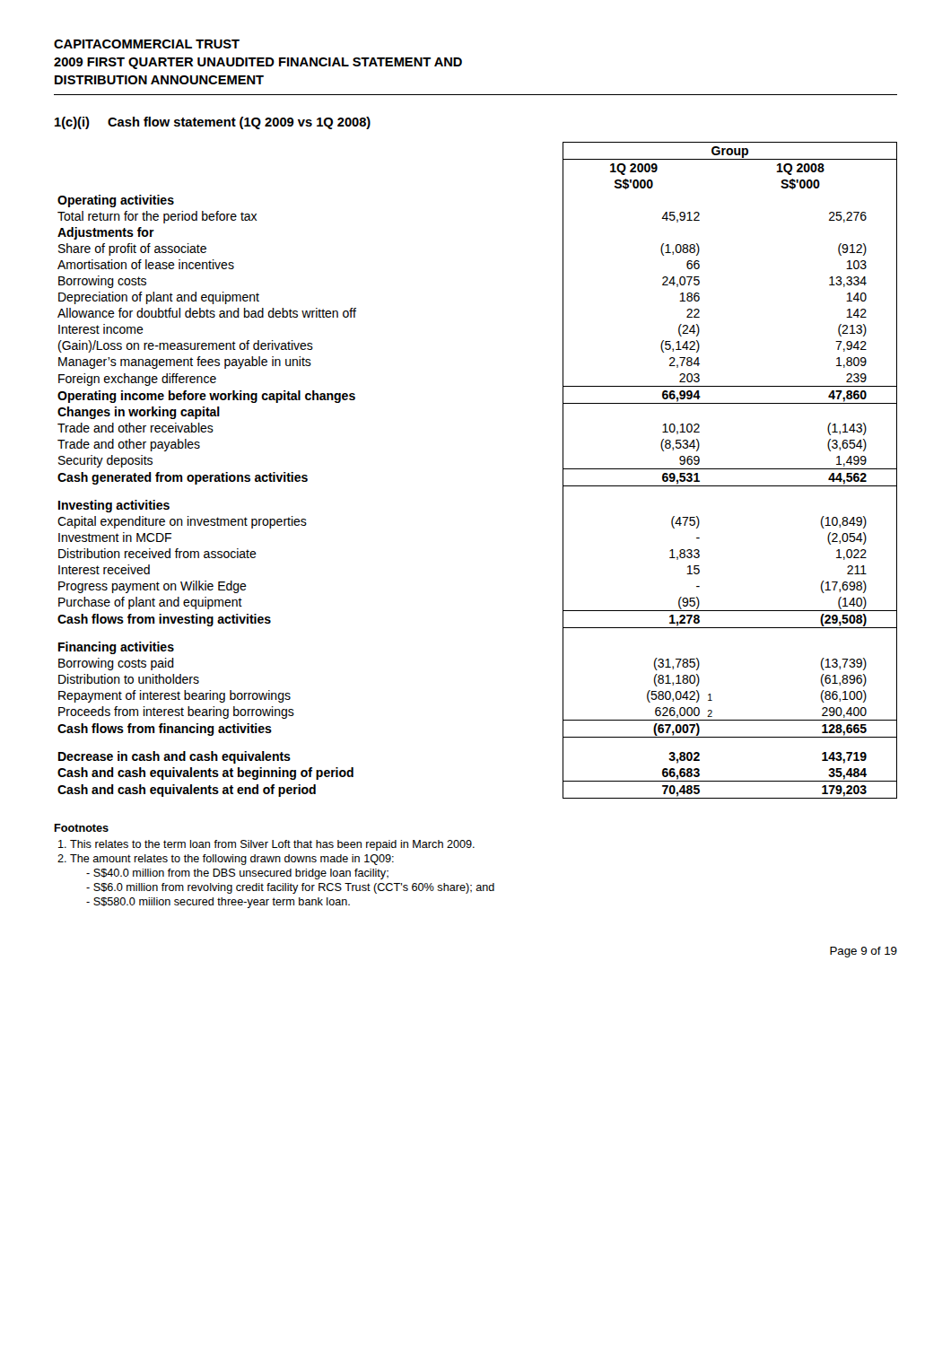CAPITACOMMERCIAL TRUST
2009 FIRST QUARTER UNAUDITED FINANCIAL STATEMENT AND
DISTRIBUTION ANNOUNCEMENT
1(c)(i) Cash flow statement (1Q 2009 vs 1Q 2008)
| | Group |
| | 1Q 2009 | | 1Q 2008 | |
| | S$'000 | | S$'000 | |
| Operating activities | | | | |
| Total return for the period before tax | 45,912 | | 25,276 | |
| Adjustments for | | | | |
| Share of profit of associate | (1,088) | | (912) | |
| Amortisation of lease incentives | 66 | | 103 | |
| Borrowing costs | 24,075 | | 13,334 | |
| Depreciation of plant and equipment | 186 | | 140 | |
| Allowance for doubtful debts and bad debts written off | 22 | | 142 | |
| Interest income | (24) | | (213) | |
| (Gain)/Loss on re-measurement of derivatives | (5,142) | | 7,942 | |
| Manager’s management fees payable in units | 2,784 | | 1,809 | |
| Foreign exchange difference | 203 | | 239 | |
| Operating income before working capital changes | 66,994 | | 47,860 | |
| Changes in working capital | | | | |
| Trade and other receivables | 10,102 | | (1,143) | |
| Trade and other payables | (8,534) | | (3,654) | |
| Security deposits | 969 | | 1,499 | |
| Cash generated from operations activities | 69,531 | | 44,562 | |
| Investing activities | | | | |
| Capital expenditure on investment properties | (475) | | (10,849) | |
| Investment in MCDF | - | | (2,054) | |
| Distribution received from associate | 1,833 | | 1,022 | |
| Interest received | 15 | | 211 | |
| Progress payment on Wilkie Edge | - | | (17,698) | |
| Purchase of plant and equipment | (95) | | (140) | |
| Cash flows from investing activities | 1,278 | | (29,508) | |
| Financing activities | | | | |
| Borrowing costs paid | (31,785) | | (13,739) | |
| Distribution to unitholders | (81,180) | | (61,896) | |
| Repayment of interest bearing borrowings | (580,042) | 1 | (86,100) | |
| Proceeds from interest bearing borrowings | 626,000 | 2 | 290,400 | |
| Cash flows from financing activities | (67,007) | | 128,665 | |
| Decrease in cash and cash equivalents | 3,802 | | 143,719 | |
| Cash and cash equivalents at beginning of period | 66,683 | | 35,484 | |
| Cash and cash equivalents at end of period | 70,485 | | 179,203 | |
Footnotes
This relates to the term loan from Silver Loft that has been repaid in March 2009.
The amount relates to the following drawn downs made in 1Q09:
S$40.0 million from the DBS unsecured bridge loan facility;
S$6.0 million from revolving credit facility for RCS Trust (CCT's 60% share); and
S$580.0 miilion secured three-year term bank loan.
Page 9 of 19